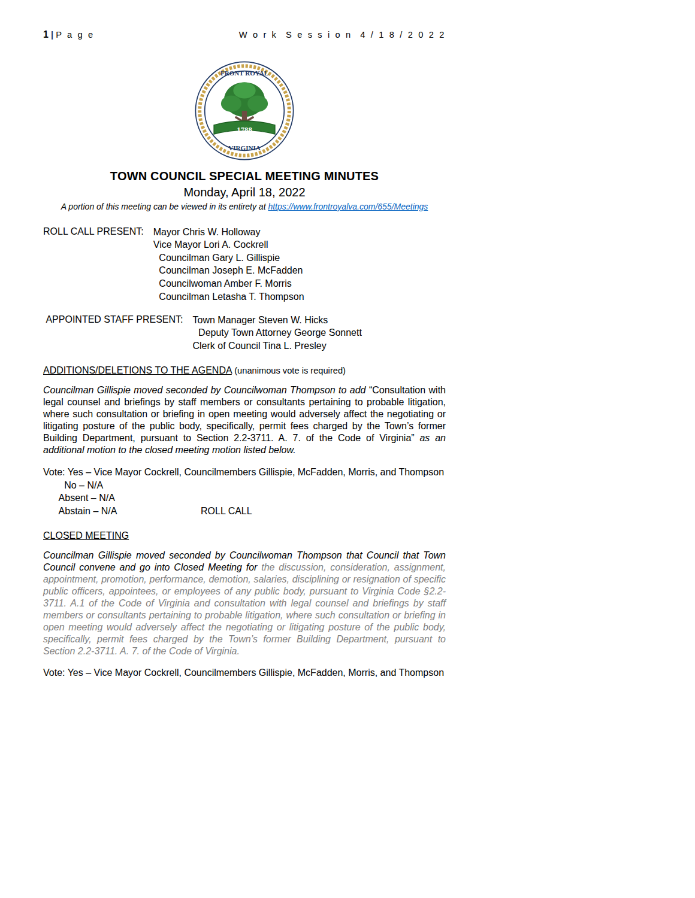1 | P a g e
W o r k S e s s i o n 4 / 1 8 / 2 0 2 2
1788 FRONT ROYAL VIRGINIA
TOWN COUNCIL SPECIAL MEETING MINUTES
Monday, April 18, 2022
A portion of this meeting can be viewed in its entirety at https://www.frontroyalva.com/655/Meetings
| ROLL CALL PRESENT: | Mayor Chris W. Holloway Vice Mayor Lori A. Cockrell Councilman Gary L. Gillispie Councilman Joseph E. McFadden Councilwoman Amber F. Morris Councilman Letasha T. Thompson |
| APPOINTED STAFF PRESENT: | Town Manager Steven W. Hicks Deputy Town Attorney George Sonnett Clerk of Council Tina L. Presley |
ADDITIONS/DELETIONS TO THE AGENDA (unanimous vote is required)
Councilman Gillispie moved seconded by Councilwoman Thompson to add “Consultation with legal counsel and briefings by staff members or consultants pertaining to probable litigation, where such consultation or briefing in open meeting would adversely affect the negotiating or litigating posture of the public body, specifically, permit fees charged by the Town’s former Building Department, pursuant to Section 2.2-3711. A. 7. of the Code of Virginia” as an additional motion to the closed meeting motion listed below.
Vote: Yes – Vice Mayor Cockrell, Councilmembers Gillispie, McFadden, Morris, and Thompson No – N/A Absent – N/A Abstain – N/A ROLL CALL
CLOSED MEETING
Councilman Gillispie moved seconded by Councilwoman Thompson that Council that Town Council convene and go into Closed Meeting for the discussion, consideration, assignment, appointment, promotion, performance, demotion, salaries, disciplining or resignation of specific public officers, appointees, or employees of any public body, pursuant to Virginia Code §2.2-3711. A.1 of the Code of Virginia and consultation with legal counsel and briefings by staff members or consultants pertaining to probable litigation, where such consultation or briefing in open meeting would adversely affect the negotiating or litigating posture of the public body, specifically, permit fees charged by the Town’s former Building Department, pursuant to Section 2.2-3711. A. 7. of the Code of Virginia.
Vote: Yes – Vice Mayor Cockrell, Councilmembers Gillispie, McFadden, Morris, and Thompson